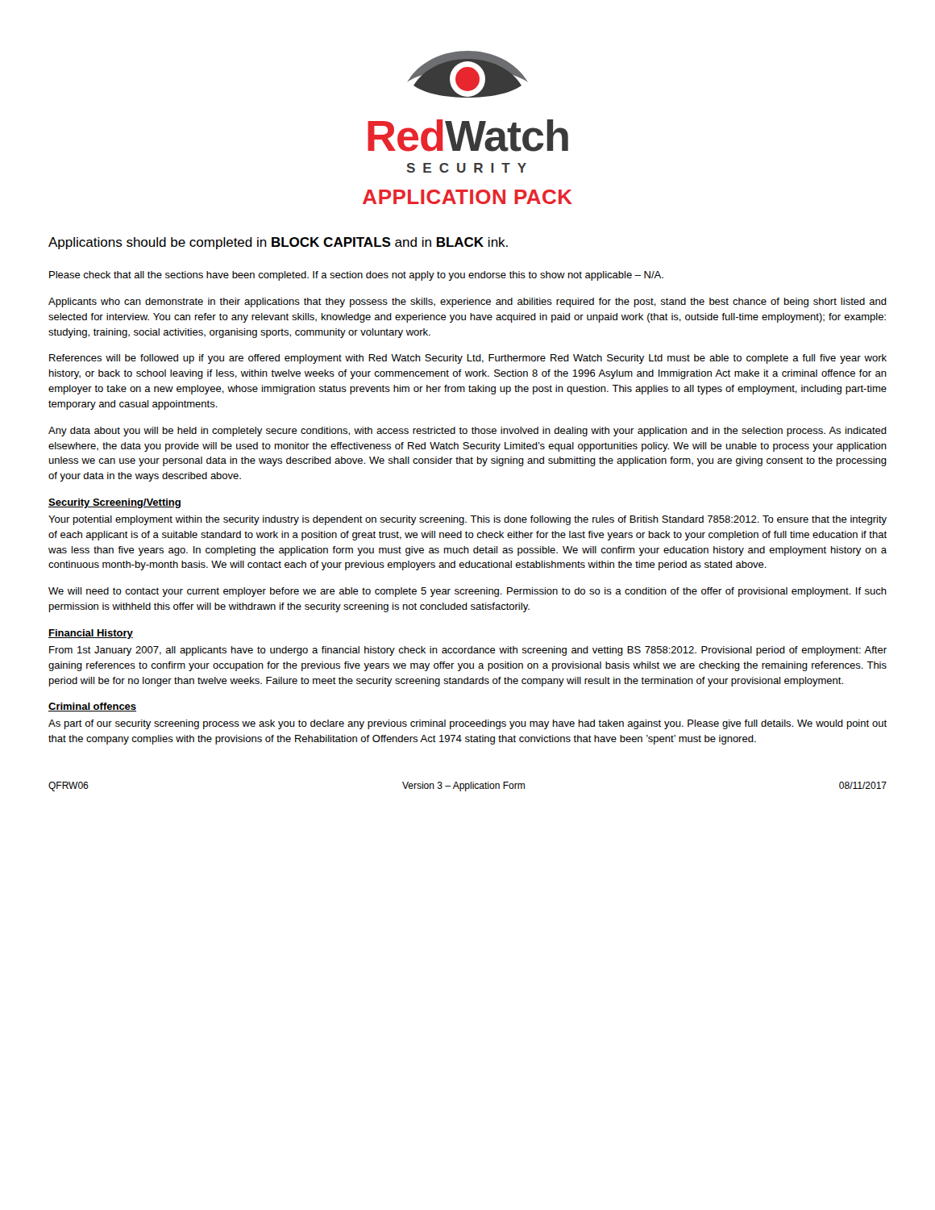Red Watch
SECURITY
APPLICATION PACK
Applications should be completed in BLOCK CAPITALS and in BLACK ink.
Please check that all the sections have been completed. If a section does not apply to you endorse this to show not applicable – N/A.
Applicants who can demonstrate in their applications that they possess the skills, experience and abilities required for the post, stand the best chance of being short listed and selected for interview. You can refer to any relevant skills, knowledge and experience you have acquired in paid or unpaid work (that is, outside full-time employment); for example: studying, training, social activities, organising sports, community or voluntary work.
References will be followed up if you are offered employment with Red Watch Security Ltd, Furthermore Red Watch Security Ltd must be able to complete a full five year work history, or back to school leaving if less, within twelve weeks of your commencement of work. Section 8 of the 1996 Asylum and Immigration Act make it a criminal offence for an employer to take on a new employee, whose immigration status prevents him or her from taking up the post in question. This applies to all types of employment, including part-time temporary and casual appointments.
Any data about you will be held in completely secure conditions, with access restricted to those involved in dealing with your application and in the selection process. As indicated elsewhere, the data you provide will be used to monitor the effectiveness of Red Watch Security Limited’s equal opportunities policy. We will be unable to process your application unless we can use your personal data in the ways described above. We shall consider that by signing and submitting the application form, you are giving consent to the processing of your data in the ways described above.
Security Screening/Vetting
Your potential employment within the security industry is dependent on security screening. This is done following the rules of British Standard 7858:2012. To ensure that the integrity of each applicant is of a suitable standard to work in a position of great trust, we will need to check either for the last five years or back to your completion of full time education if that was less than five years ago. In completing the application form you must give as much detail as possible. We will confirm your education history and employment history on a continuous month-by-month basis. We will contact each of your previous employers and educational establishments within the time period as stated above.
We will need to contact your current employer before we are able to complete 5 year screening. Permission to do so is a condition of the offer of provisional employment. If such permission is withheld this offer will be withdrawn if the security screening is not concluded satisfactorily.
Financial History
From 1st January 2007, all applicants have to undergo a financial history check in accordance with screening and vetting BS 7858:2012. Provisional period of employment: After gaining references to confirm your occupation for the previous five years we may offer you a position on a provisional basis whilst we are checking the remaining references. This period will be for no longer than twelve weeks. Failure to meet the security screening standards of the company will result in the termination of your provisional employment.
Criminal offences
As part of our security screening process we ask you to declare any previous criminal proceedings you may have had taken against you. Please give full details. We would point out that the company complies with the provisions of the Rehabilitation of Offenders Act 1974 stating that convictions that have been ’spent’ must be ignored.
QFRW06 Version 3 – Application Form 08/11/2017